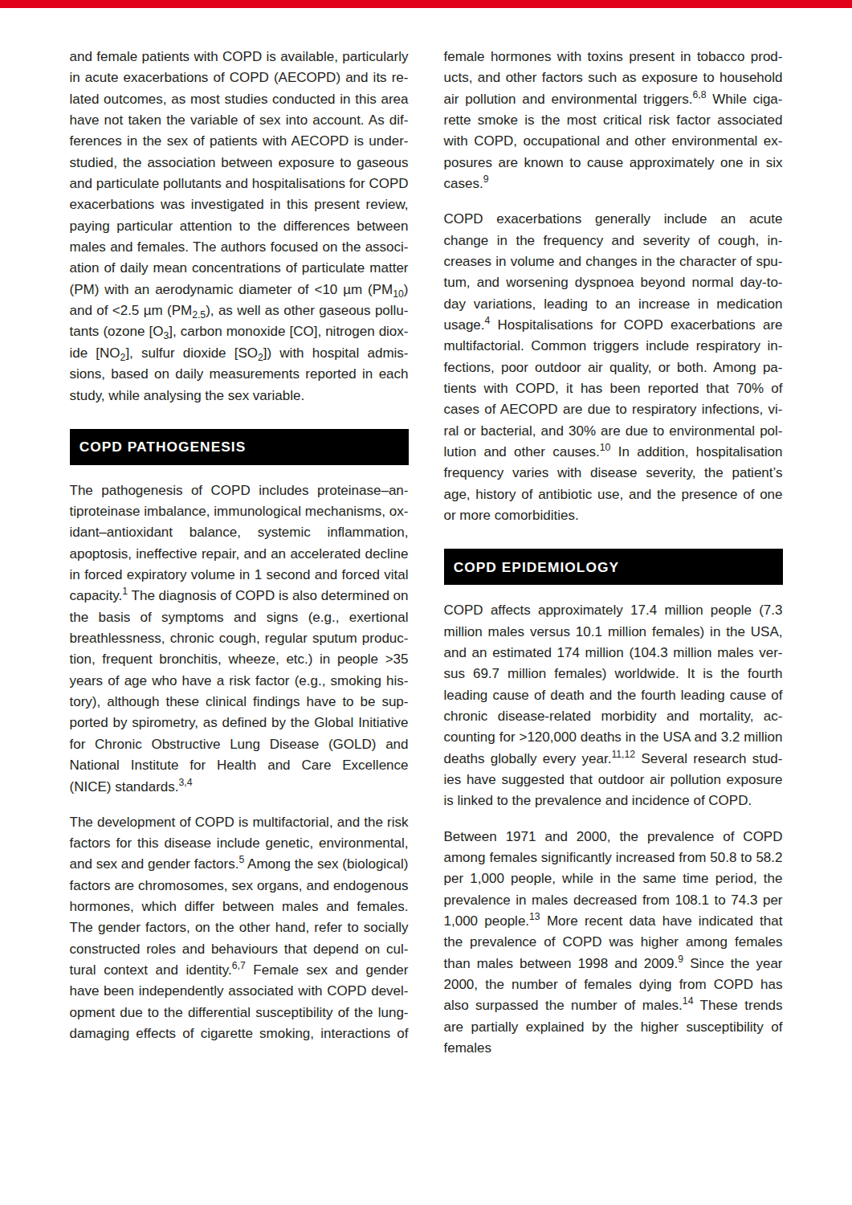and female patients with COPD is available, particularly in acute exacerbations of COPD (AECOPD) and its related outcomes, as most studies conducted in this area have not taken the variable of sex into account. As differences in the sex of patients with AECOPD is under-studied, the association between exposure to gaseous and particulate pollutants and hospitalisations for COPD exacerbations was investigated in this present review, paying particular attention to the differences between males and females. The authors focused on the association of daily mean concentrations of particulate matter (PM) with an aerodynamic diameter of <10 µm (PM10) and of <2.5 µm (PM2.5), as well as other gaseous pollutants (ozone [O3], carbon monoxide [CO], nitrogen dioxide [NO2], sulfur dioxide [SO2]) with hospital admissions, based on daily measurements reported in each study, while analysing the sex variable.
COPD Pathogenesis
The pathogenesis of COPD includes proteinase–antiproteinase imbalance, immunological mechanisms, oxidant–antioxidant balance, systemic inflammation, apoptosis, ineffective repair, and an accelerated decline in forced expiratory volume in 1 second and forced vital capacity.1 The diagnosis of COPD is also determined on the basis of symptoms and signs (e.g., exertional breathlessness, chronic cough, regular sputum production, frequent bronchitis, wheeze, etc.) in people >35 years of age who have a risk factor (e.g., smoking history), although these clinical findings have to be supported by spirometry, as defined by the Global Initiative for Chronic Obstructive Lung Disease (GOLD) and National Institute for Health and Care Excellence (NICE) standards.3,4
The development of COPD is multifactorial, and the risk factors for this disease include genetic, environmental, and sex and gender factors.5 Among the sex (biological) factors are chromosomes, sex organs, and endogenous hormones, which differ between males and females. The gender factors, on the other hand, refer to socially constructed roles and behaviours that depend on cultural context and identity.6,7 Female sex and gender have been independently associated with COPD development due to the differential susceptibility of the lung-damaging effects of cigarette smoking, interactions of female hormones with toxins present in tobacco products, and other factors such as exposure to household air pollution and environmental triggers.6,8 While cigarette smoke is the most critical risk factor associated with COPD, occupational and other environmental exposures are known to cause approximately one in six cases.9
COPD exacerbations generally include an acute change in the frequency and severity of cough, increases in volume and changes in the character of sputum, and worsening dyspnoea beyond normal day-to-day variations, leading to an increase in medication usage.4 Hospitalisations for COPD exacerbations are multifactorial. Common triggers include respiratory infections, poor outdoor air quality, or both. Among patients with COPD, it has been reported that 70% of cases of AECOPD are due to respiratory infections, viral or bacterial, and 30% are due to environmental pollution and other causes.10 In addition, hospitalisation frequency varies with disease severity, the patient’s age, history of antibiotic use, and the presence of one or more comorbidities.
COPD Epidemiology
COPD affects approximately 17.4 million people (7.3 million males versus 10.1 million females) in the USA, and an estimated 174 million (104.3 million males versus 69.7 million females) worldwide. It is the fourth leading cause of death and the fourth leading cause of chronic disease-related morbidity and mortality, accounting for >120,000 deaths in the USA and 3.2 million deaths globally every year.11,12 Several research studies have suggested that outdoor air pollution exposure is linked to the prevalence and incidence of COPD.
Between 1971 and 2000, the prevalence of COPD among females significantly increased from 50.8 to 58.2 per 1,000 people, while in the same time period, the prevalence in males decreased from 108.1 to 74.3 per 1,000 people.13 More recent data have indicated that the prevalence of COPD was higher among females than males between 1998 and 2009.9 Since the year 2000, the number of females dying from COPD has also surpassed the number of males.14 These trends are partially explained by the higher susceptibility of females